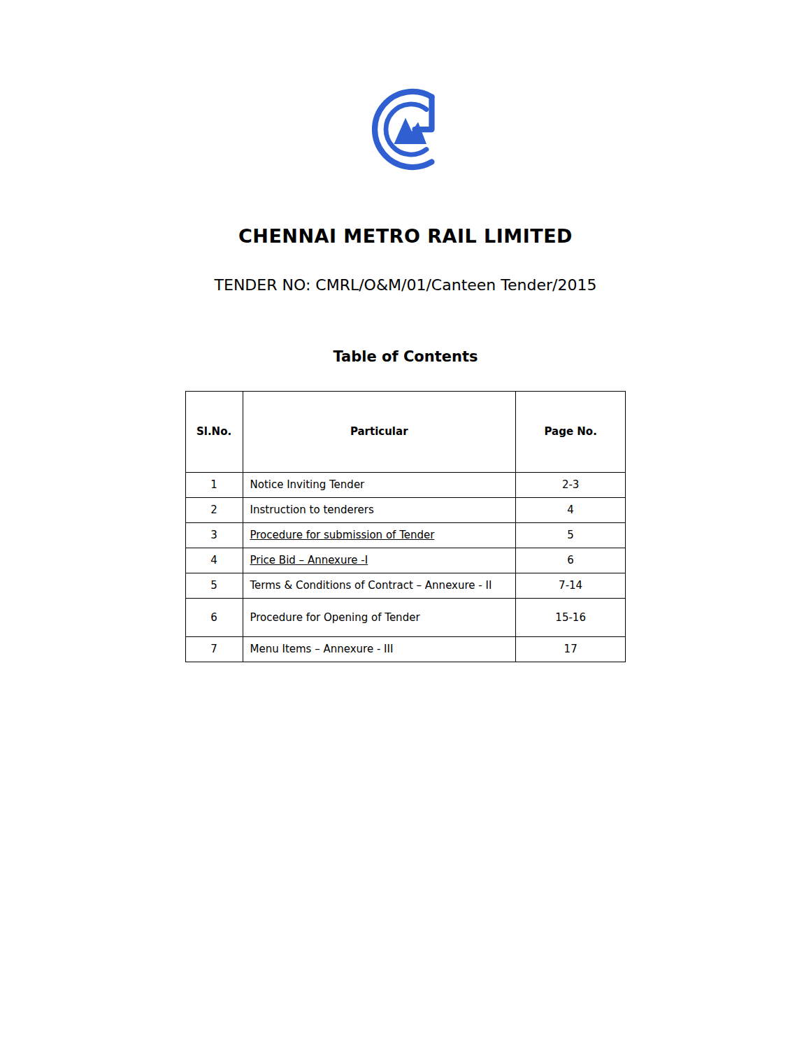CHENNAI METRO RAIL LIMITED
TENDER NO: CMRL/O&M/01/Canteen Tender/2015
Table of Contents
| Sl.No. | Particular | Page No. |
| --- | --- | --- |
| 1 | Notice Inviting Tender | 2-3 |
| 2 | Instruction to tenderers | 4 |
| 3 | Procedure for submission of Tender | 5 |
| 4 | Price Bid – Annexure -I | 6 |
| 5 | Terms & Conditions of Contract – Annexure - II | 7-14 |
| 6 | Procedure for Opening of Tender | 15-16 |
| 7 | Menu Items – Annexure - III | 17 |